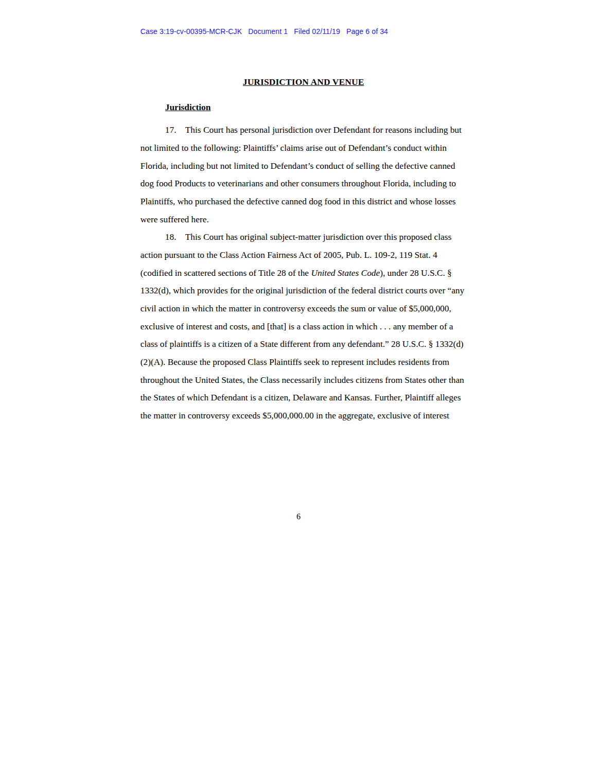Case 3:19-cv-00395-MCR-CJK Document 1 Filed 02/11/19 Page 6 of 34
JURISDICTION AND VENUE
Jurisdiction
17. This Court has personal jurisdiction over Defendant for reasons including but not limited to the following: Plaintiffs’ claims arise out of Defendant’s conduct within Florida, including but not limited to Defendant’s conduct of selling the defective canned dog food Products to veterinarians and other consumers throughout Florida, including to Plaintiffs, who purchased the defective canned dog food in this district and whose losses were suffered here.
18. This Court has original subject-matter jurisdiction over this proposed class action pursuant to the Class Action Fairness Act of 2005, Pub. L. 109-2, 119 Stat. 4 (codified in scattered sections of Title 28 of the United States Code), under 28 U.S.C. § 1332(d), which provides for the original jurisdiction of the federal district courts over “any civil action in which the matter in controversy exceeds the sum or value of $5,000,000, exclusive of interest and costs, and [that] is a class action in which . . . any member of a class of plaintiffs is a citizen of a State different from any defendant.” 28 U.S.C. § 1332(d)(2)(A). Because the proposed Class Plaintiffs seek to represent includes residents from throughout the United States, the Class necessarily includes citizens from States other than the States of which Defendant is a citizen, Delaware and Kansas. Further, Plaintiff alleges the matter in controversy exceeds $5,000,000.00 in the aggregate, exclusive of interest
6